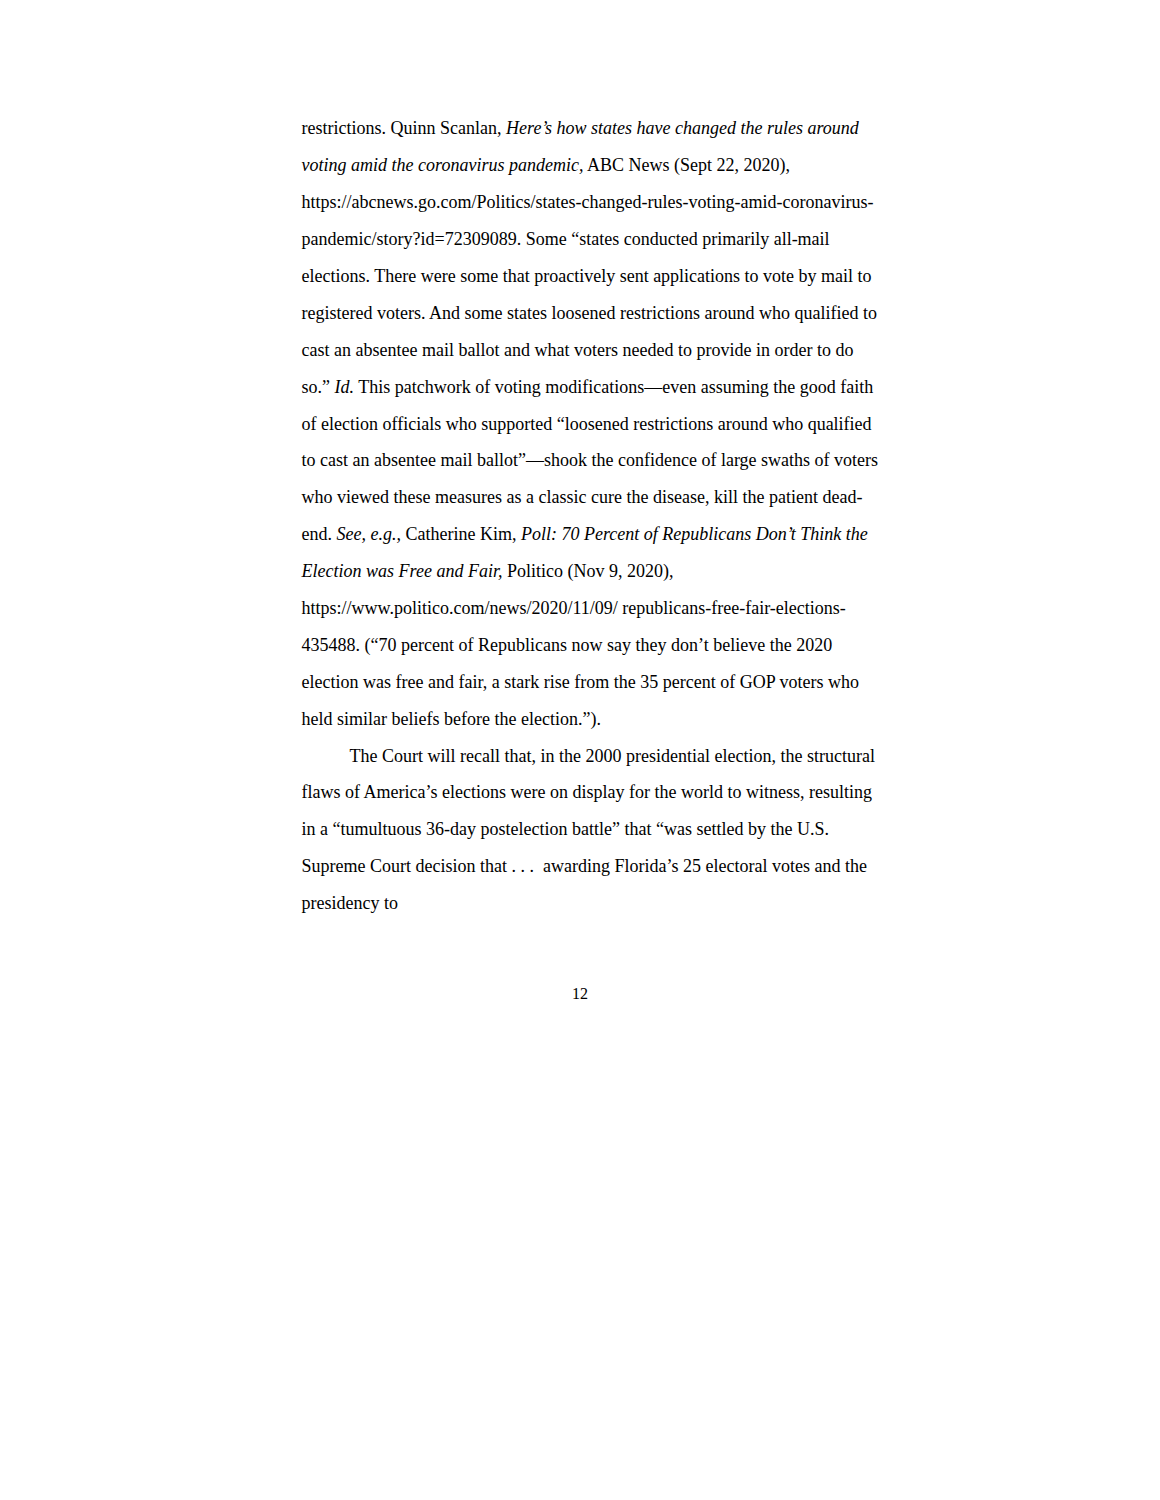restrictions. Quinn Scanlan, Here’s how states have changed the rules around voting amid the coronavirus pandemic, ABC News (Sept 22, 2020), https://abcnews.go.com/Politics/states-changed-rules-voting-amid-coronavirus-pandemic/story?id=72309089. Some “states conducted primarily all-mail elections. There were some that proactively sent applications to vote by mail to registered voters. And some states loosened restrictions around who qualified to cast an absentee mail ballot and what voters needed to provide in order to do so.” Id. This patchwork of voting modifications—even assuming the good faith of election officials who supported “loosened restrictions around who qualified to cast an absentee mail ballot”—shook the confidence of large swaths of voters who viewed these measures as a classic cure the disease, kill the patient dead-end. See, e.g., Catherine Kim, Poll: 70 Percent of Republicans Don’t Think the Election was Free and Fair, Politico (Nov 9, 2020), https://www.politico.com/news/2020/11/09/ republicans-free-fair-elections-435488. (“70 percent of Republicans now say they don’t believe the 2020 election was free and fair, a stark rise from the 35 percent of GOP voters who held similar beliefs before the election.”).
The Court will recall that, in the 2000 presidential election, the structural flaws of America’s elections were on display for the world to witness, resulting in a “tumultuous 36-day postelection battle” that “was settled by the U.S. Supreme Court decision that . . . awarding Florida’s 25 electoral votes and the presidency to
12